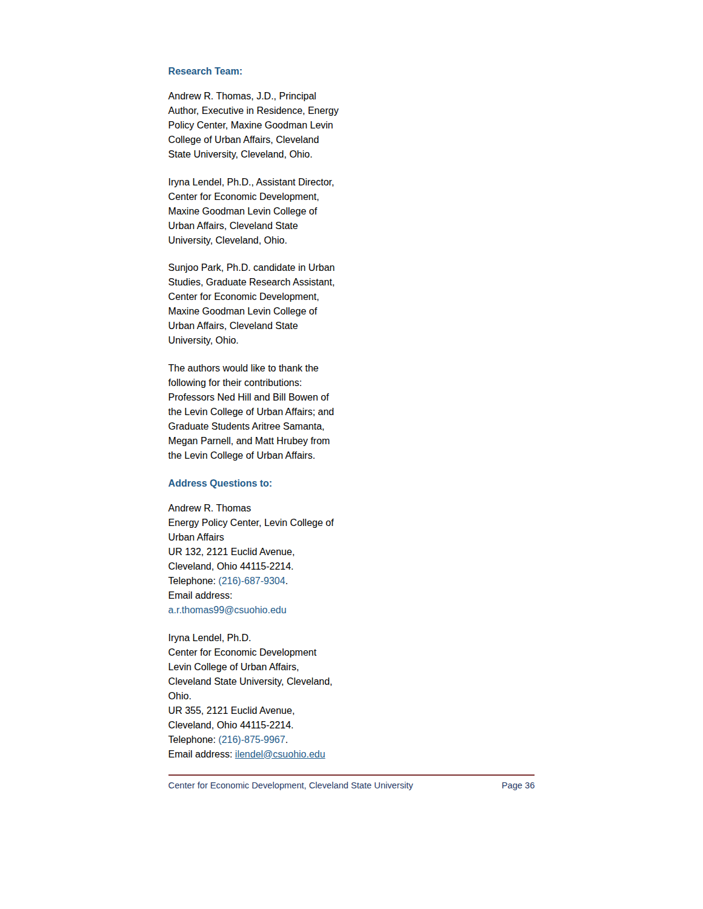Research Team:
Andrew R. Thomas, J.D., Principal Author, Executive in Residence, Energy Policy Center, Maxine Goodman Levin College of Urban Affairs, Cleveland State University, Cleveland, Ohio.
Iryna Lendel, Ph.D., Assistant Director, Center for Economic Development, Maxine Goodman Levin College of Urban Affairs, Cleveland State University, Cleveland, Ohio.
Sunjoo Park, Ph.D. candidate in Urban Studies, Graduate Research Assistant, Center for Economic Development, Maxine Goodman Levin College of Urban Affairs, Cleveland State University, Ohio.
The authors would like to thank the following for their contributions: Professors Ned Hill and Bill Bowen of the Levin College of Urban Affairs; and Graduate Students Aritree Samanta, Megan Parnell, and Matt Hrubey from the Levin College of Urban Affairs.
Address Questions to:
Andrew R. Thomas
Energy Policy Center, Levin College of Urban Affairs
UR 132, 2121 Euclid Avenue,
Cleveland, Ohio 44115-2214.
Telephone: (216)-687-9304.
Email address: a.r.thomas99@csuohio.edu
Iryna Lendel, Ph.D.
Center for Economic Development
Levin College of Urban Affairs,
Cleveland State University, Cleveland, Ohio.
UR 355, 2121 Euclid Avenue,
Cleveland, Ohio 44115-2214.
Telephone: (216)-875-9967.
Email address: ilendel@csuohio.edu
Center for Economic Development, Cleveland State University Page 36